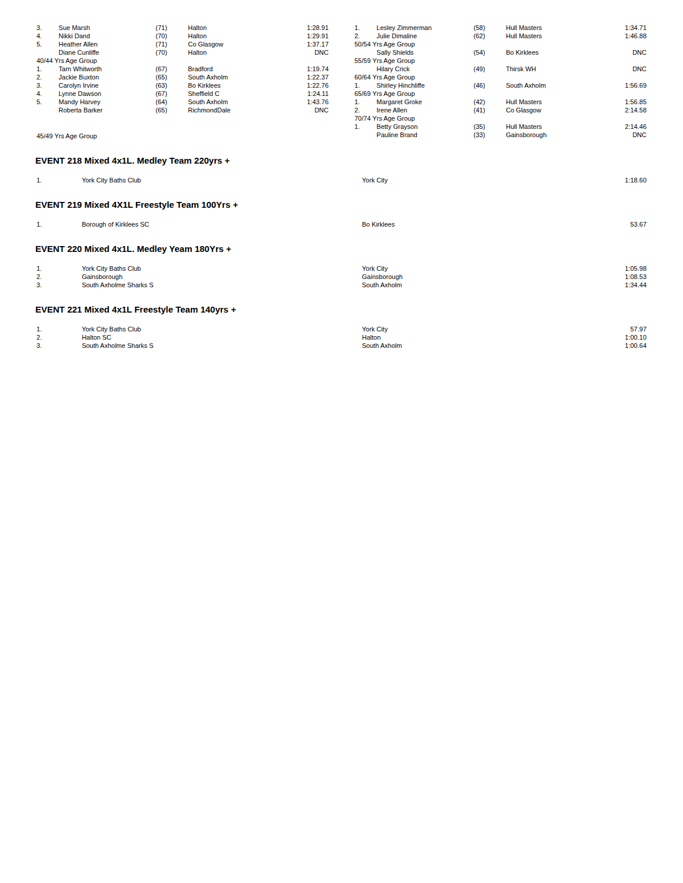| 3. | Sue Marsh | (71) | Halton | 1:28.91 |
| 4. | Nikki Dand | (70) | Halton | 1:29.91 |
| 5. | Heather Allen | (71) | Co Glasgow | 1:37.17 |
| | Diane Cunliffe | (70) | Halton | DNC |
| 40/44 Yrs Age Group |
| 1. | Tarn Whitworth | (67) | Bradford | 1:19.74 |
| 2. | Jackie Buxton | (65) | South Axholm | 1:22.37 |
| 3. | Carolyn Irvine | (63) | Bo Kirklees | 1:22.76 |
| 4. | Lynne Dawson | (67) | Sheffield C | 1:24.11 |
| 5. | Mandy Harvey | (64) | South Axholm | 1:43.76 |
| | Roberta Barker | (65) | RichmondDale | DNC |
| 45/49 Yrs Age Group |
| 1. | Lesley Zimmerman | (58) | Hull Masters | 1:34.71 |
| 2. | Julie Dimaline | (62) | Hull Masters | 1:46.88 |
| 50/54 Yrs Age Group |
| | Sally Shields | (54) | Bo Kirklees | DNC |
| 55/59 Yrs Age Group |
| | Hilary Crick | (49) | Thirsk WH | DNC |
| 60/64 Yrs Age Group |
| 1. | Shirley Hinchliffe | (46) | South Axholm | 1:56.69 |
| 65/69 Yrs Age Group |
| 1. | Margaret Groke | (42) | Hull Masters | 1:56.85 |
| 2. | Irene Allen | (41) | Co Glasgow | 2:14.58 |
| 70/74 Yrs Age Group |
| 1. | Betty Grayson | (35) | Hull Masters | 2:14.46 |
| | Pauline Brand | (33) | Gainsborough | DNC |
EVENT 218 Mixed 4x1L. Medley Team 220yrs +
| 1. | York City Baths Club | York City | 1:18.60 |
EVENT 219 Mixed 4X1L Freestyle Team 100Yrs +
| 1. | Borough of Kirklees SC | Bo Kirklees | 53.67 |
EVENT 220 Mixed 4x1L. Medley Yeam 180Yrs +
| 1. | York City Baths Club | York City | 1:05.98 |
| 2. | Gainsborough | Gainsborough | 1:08.53 |
| 3. | South Axholme Sharks S | South Axholm | 1:34.44 |
EVENT 221 Mixed 4x1L Freestyle Team 140yrs +
| 1. | York City Baths Club | York City | 57.97 |
| 2. | Halton SC | Halton | 1:00.10 |
| 3. | South Axholme Sharks S | South Axholm | 1:00.64 |